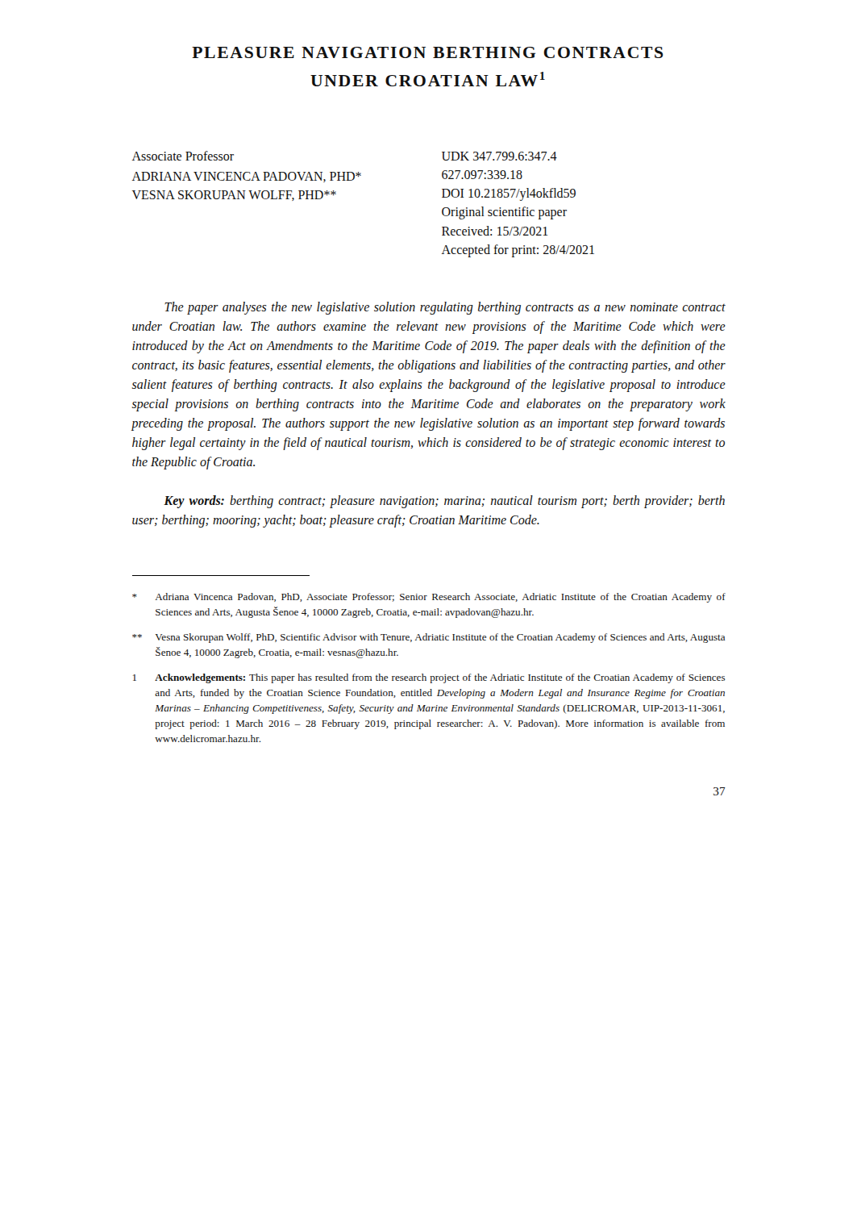Pleasure Navigation Berthing Contracts
under Croatian Law1
Associate Professor
ADRIANA VINCENCA PADOVAN, PhD*
VESNA SKORUPAN WOLFF, PhD**
UDK 347.799.6:347.4
627.097:339.18
DOI 10.21857/yl4okfld59
Original scientific paper
Received: 15/3/2021
Accepted for print: 28/4/2021
The paper analyses the new legislative solution regulating berthing contracts as a new nominate contract under Croatian law. The authors examine the relevant new provisions of the Maritime Code which were introduced by the Act on Amendments to the Maritime Code of 2019. The paper deals with the definition of the contract, its basic features, essential elements, the obligations and liabilities of the contracting parties, and other salient features of berthing contracts. It also explains the background of the legislative proposal to introduce special provisions on berthing contracts into the Maritime Code and elaborates on the preparatory work preceding the proposal. The authors support the new legislative solution as an important step forward towards higher legal certainty in the field of nautical tourism, which is considered to be of strategic economic interest to the Republic of Croatia.
Key words: berthing contract; pleasure navigation; marina; nautical tourism port; berth provider; berth user; berthing; mooring; yacht; boat; pleasure craft; Croatian Maritime Code.
*Adriana Vincenca Padovan, PhD, Associate Professor; Senior Research Associate, Adriatic Institute of the Croatian Academy of Sciences and Arts, Augusta Šenoe 4, 10000 Zagreb, Croatia, e-mail: avpadovan@hazu.hr.
**Vesna Skorupan Wolff, PhD, Scientific Advisor with Tenure, Adriatic Institute of the Croatian Academy of Sciences and Arts, Augusta Šenoe 4, 10000 Zagreb, Croatia, e-mail: vesnas@hazu.hr.
1 Acknowledgements: This paper has resulted from the research project of the Adriatic Institute of the Croatian Academy of Sciences and Arts, funded by the Croatian Science Foundation, entitled Developing a Modern Legal and Insurance Regime for Croatian Marinas – Enhancing Competitiveness, Safety, Security and Marine Environmental Standards (DELICROMAR, UIP-2013-11-3061, project period: 1 March 2016 – 28 February 2019, principal researcher: A. V. Padovan). More information is available from www.delicromar.hazu.hr.
37